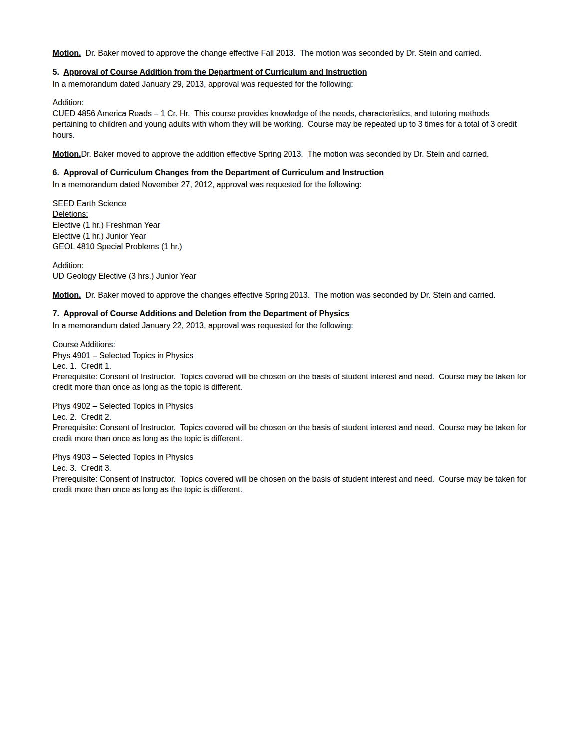Motion. Dr. Baker moved to approve the change effective Fall 2013. The motion was seconded by Dr. Stein and carried.
5. Approval of Course Addition from the Department of Curriculum and Instruction
In a memorandum dated January 29, 2013, approval was requested for the following:
Addition:
CUED 4856 America Reads – 1 Cr. Hr. This course provides knowledge of the needs, characteristics, and tutoring methods pertaining to children and young adults with whom they will be working. Course may be repeated up to 3 times for a total of 3 credit hours.
Motion. Dr. Baker moved to approve the addition effective Spring 2013. The motion was seconded by Dr. Stein and carried.
6. Approval of Curriculum Changes from the Department of Curriculum and Instruction
In a memorandum dated November 27, 2012, approval was requested for the following:
SEED Earth Science
Deletions:
Elective (1 hr.) Freshman Year
Elective (1 hr.) Junior Year
GEOL 4810 Special Problems (1 hr.)
Addition:
UD Geology Elective (3 hrs.) Junior Year
Motion. Dr. Baker moved to approve the changes effective Spring 2013. The motion was seconded by Dr. Stein and carried.
7. Approval of Course Additions and Deletion from the Department of Physics
In a memorandum dated January 22, 2013, approval was requested for the following:
Course Additions:
Phys 4901 – Selected Topics in Physics
Lec. 1. Credit 1.
Prerequisite: Consent of Instructor. Topics covered will be chosen on the basis of student interest and need. Course may be taken for credit more than once as long as the topic is different.
Phys 4902 – Selected Topics in Physics
Lec. 2. Credit 2.
Prerequisite: Consent of Instructor. Topics covered will be chosen on the basis of student interest and need. Course may be taken for credit more than once as long as the topic is different.
Phys 4903 – Selected Topics in Physics
Lec. 3. Credit 3.
Prerequisite: Consent of Instructor. Topics covered will be chosen on the basis of student interest and need. Course may be taken for credit more than once as long as the topic is different.